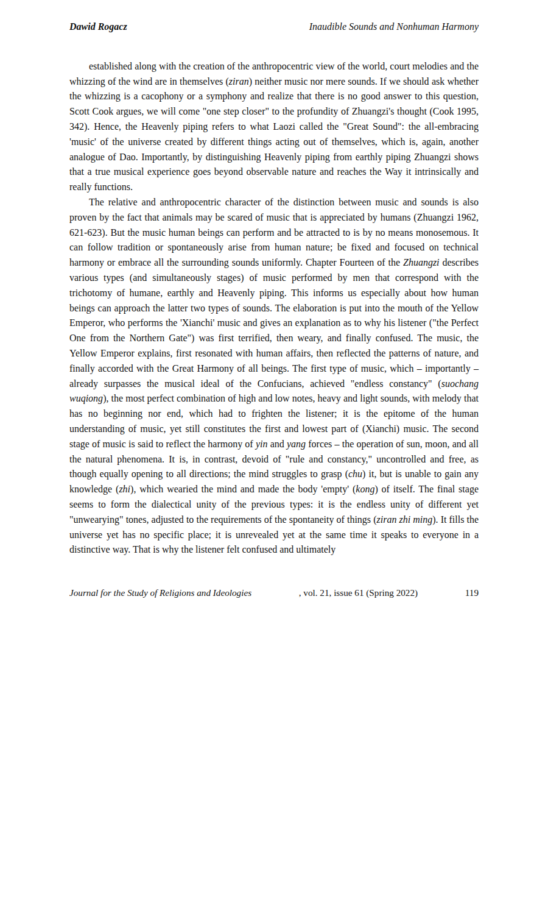Dawid Rogacz Inaudible Sounds and Nonhuman Harmony
established along with the creation of the anthropocentric view of the world, court melodies and the whizzing of the wind are in themselves (ziran) neither music nor mere sounds. If we should ask whether the whizzing is a cacophony or a symphony and realize that there is no good answer to this question, Scott Cook argues, we will come "one step closer" to the profundity of Zhuangzi's thought (Cook 1995, 342). Hence, the Heavenly piping refers to what Laozi called the "Great Sound": the all-embracing 'music' of the universe created by different things acting out of themselves, which is, again, another analogue of Dao. Importantly, by distinguishing Heavenly piping from earthly piping Zhuangzi shows that a true musical experience goes beyond observable nature and reaches the Way it intrinsically and really functions.
The relative and anthropocentric character of the distinction between music and sounds is also proven by the fact that animals may be scared of music that is appreciated by humans (Zhuangzi 1962, 621-623). But the music human beings can perform and be attracted to is by no means monosemous. It can follow tradition or spontaneously arise from human nature; be fixed and focused on technical harmony or embrace all the surrounding sounds uniformly. Chapter Fourteen of the Zhuangzi describes various types (and simultaneously stages) of music performed by men that correspond with the trichotomy of humane, earthly and Heavenly piping. This informs us especially about how human beings can approach the latter two types of sounds. The elaboration is put into the mouth of the Yellow Emperor, who performs the 'Xianchi' music and gives an explanation as to why his listener ("the Perfect One from the Northern Gate") was first terrified, then weary, and finally confused. The music, the Yellow Emperor explains, first resonated with human affairs, then reflected the patterns of nature, and finally accorded with the Great Harmony of all beings. The first type of music, which – importantly – already surpasses the musical ideal of the Confucians, achieved "endless constancy" (suochang wuqiong), the most perfect combination of high and low notes, heavy and light sounds, with melody that has no beginning nor end, which had to frighten the listener; it is the epitome of the human understanding of music, yet still constitutes the first and lowest part of (Xianchi) music. The second stage of music is said to reflect the harmony of yin and yang forces – the operation of sun, moon, and all the natural phenomena. It is, in contrast, devoid of "rule and constancy," uncontrolled and free, as though equally opening to all directions; the mind struggles to grasp (chu) it, but is unable to gain any knowledge (zhi), which wearied the mind and made the body 'empty' (kong) of itself. The final stage seems to form the dialectical unity of the previous types: it is the endless unity of different yet "unwearying" tones, adjusted to the requirements of the spontaneity of things (ziran zhi ming). It fills the universe yet has no specific place; it is unrevealed yet at the same time it speaks to everyone in a distinctive way. That is why the listener felt confused and ultimately
Journal for the Study of Religions and Ideologies, vol. 21, issue 61 (Spring 2022) 119